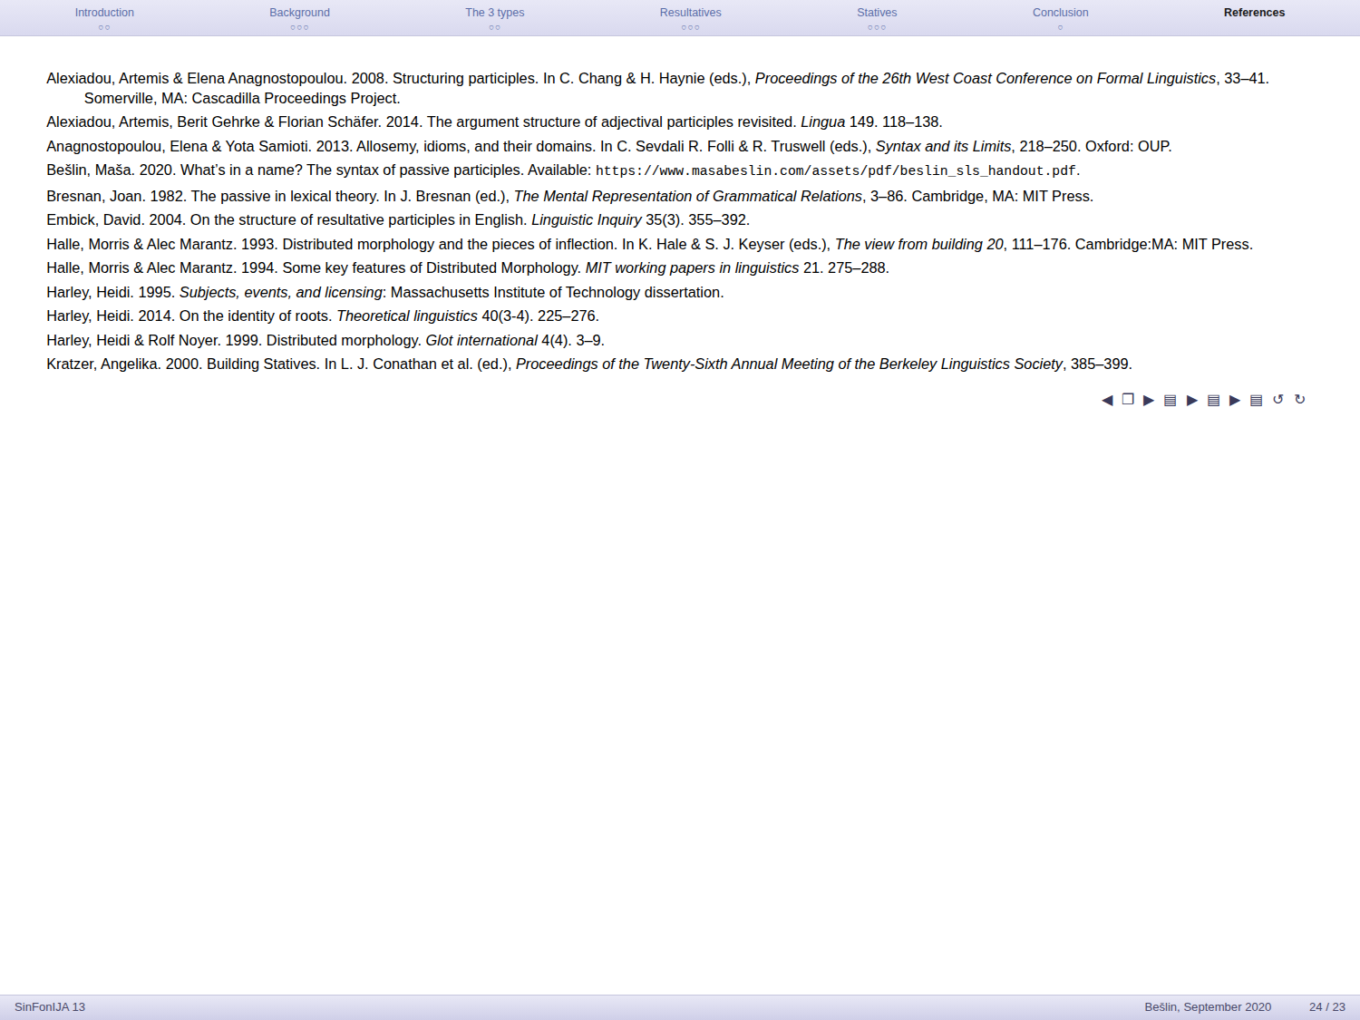Introduction
○○
Background
○○○
The 3 types
○○
Resultatives
○○○
Statives
○○○
Conclusion
○
References
References
Alexiadou, Artemis & Elena Anagnostopoulou. 2008. Structuring participles. In C. Chang & H. Haynie (eds.), Proceedings of the 26th West Coast Conference on Formal Linguistics, 33–41. Somerville, MA: Cascadilla Proceedings Project.
Alexiadou, Artemis, Berit Gehrke & Florian Schäfer. 2014. The argument structure of adjectival participles revisited. Lingua 149. 118–138.
Anagnostopoulou, Elena & Yota Samioti. 2013. Allosemy, idioms, and their domains. In C. Sevdali R. Folli & R. Truswell (eds.), Syntax and its Limits, 218–250. Oxford: OUP.
Bešlin, Maša. 2020. What’s in a name? The syntax of passive participles. Available: https://www.masabeslin.com/assets/pdf/beslin_sls_handout.pdf.
Bresnan, Joan. 1982. The passive in lexical theory. In J. Bresnan (ed.), The Mental Representation of Grammatical Relations, 3–86. Cambridge, MA: MIT Press.
Embick, David. 2004. On the structure of resultative participles in English. Linguistic Inquiry 35(3). 355–392.
Halle, Morris & Alec Marantz. 1993. Distributed morphology and the pieces of inflection. In K. Hale & S. J. Keyser (eds.), The view from building 20, 111–176. Cambridge:MA: MIT Press.
Halle, Morris & Alec Marantz. 1994. Some key features of Distributed Morphology. MIT working papers in linguistics 21. 275–288.
Harley, Heidi. 1995. Subjects, events, and licensing: Massachusetts Institute of Technology dissertation.
Harley, Heidi. 2014. On the identity of roots. Theoretical linguistics 40(3-4). 225–276.
Harley, Heidi & Rolf Noyer. 1999. Distributed morphology. Glot international 4(4). 3–9.
Kratzer, Angelika. 2000. Building Statives. In L. J. Conathan et al. (ed.), Proceedings of the Twenty-Sixth Annual Meeting of the Berkeley Linguistics Society, 385–399.
◀ ❐ ▶ ▤ ▶ ▤ ▶ ▤ ↺ ↻
SinFonIJA 13
Bešlin, September 2020 24 / 23